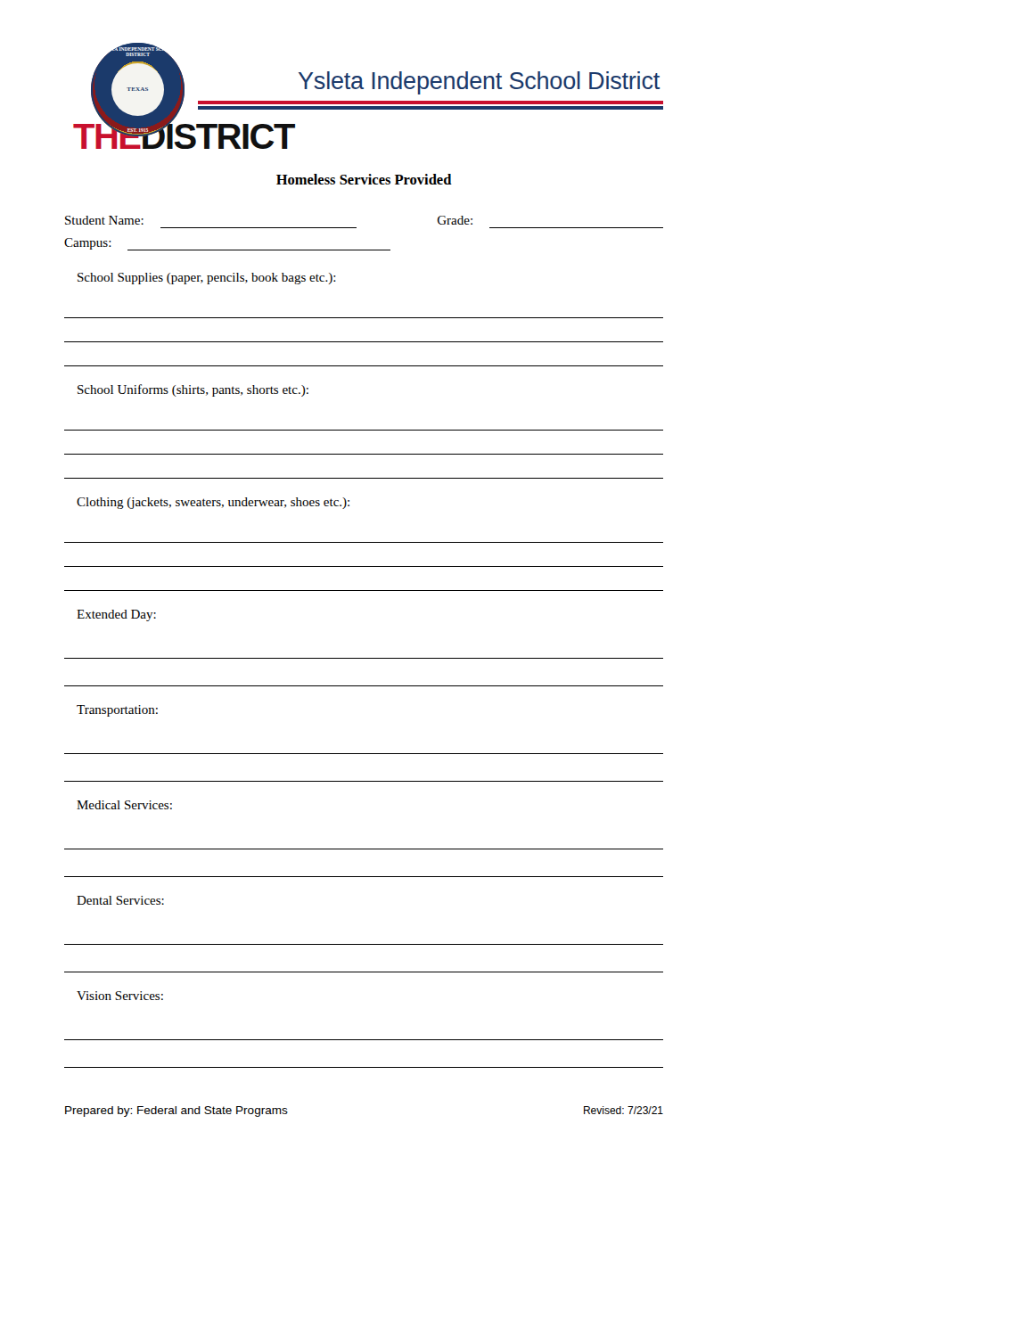Ysleta Independent School District Est. 1915
TEXAS
Ysleta Independent School District
THE DISTRICT
Homeless Services Provided
Student Name: Grade:
Campus:
School Supplies (paper, pencils, book bags etc.):
School Uniforms (shirts, pants, shorts etc.):
Clothing (jackets, sweaters, underwear, shoes etc.):
Extended Day:
Transportation:
Medical Services:
Dental Services:
Vision Services:
Prepared by: Federal and State Programs
Revised: 7/23/21